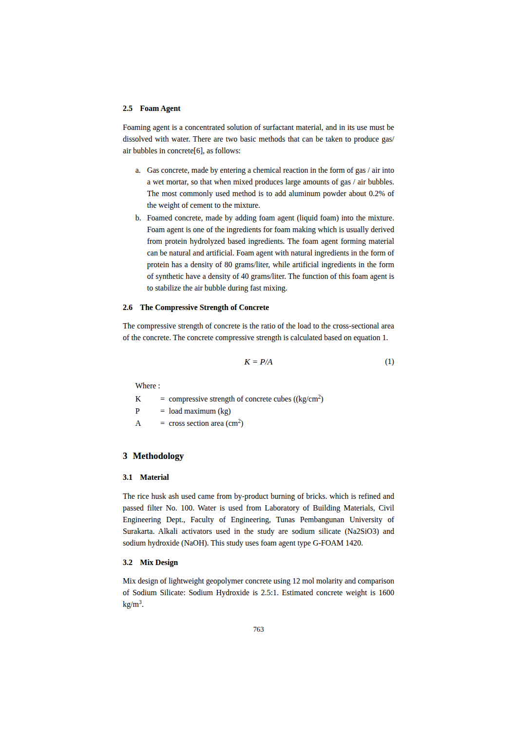2.5 Foam Agent
Foaming agent is a concentrated solution of surfactant material, and in its use must be dissolved with water. There are two basic methods that can be taken to produce gas/ air bubbles in concrete[6], as follows:
a. Gas concrete, made by entering a chemical reaction in the form of gas / air into a wet mortar, so that when mixed produces large amounts of gas / air bubbles. The most commonly used method is to add aluminum powder about 0.2% of the weight of cement to the mixture.
b. Foamed concrete, made by adding foam agent (liquid foam) into the mixture. Foam agent is one of the ingredients for foam making which is usually derived from protein hydrolyzed based ingredients. The foam agent forming material can be natural and artificial. Foam agent with natural ingredients in the form of protein has a density of 80 grams/liter, while artificial ingredients in the form of synthetic have a density of 40 grams/liter. The function of this foam agent is to stabilize the air bubble during fast mixing.
2.6 The Compressive Strength of Concrete
The compressive strength of concrete is the ratio of the load to the cross-sectional area of the concrete. The concrete compressive strength is calculated based on equation 1.
K = P/A (1)
Where :
K=compressive strength of concrete cubes ((kg/cm2)
P=load maximum (kg)
A=cross section area (cm2)
3 Methodology
3.1 Material
The rice husk ash used came from by-product burning of bricks. which is refined and passed filter No. 100. Water is used from Laboratory of Building Materials, Civil Engineering Dept., Faculty of Engineering, Tunas Pembangunan University of Surakarta. Alkali activators used in the study are sodium silicate (Na2SiO3) and sodium hydroxide (NaOH). This study uses foam agent type G-FOAM 1420.
3.2 Mix Design
Mix design of lightweight geopolymer concrete using 12 mol molarity and comparison of Sodium Silicate: Sodium Hydroxide is 2.5:1. Estimated concrete weight is 1600 kg/m3.
763